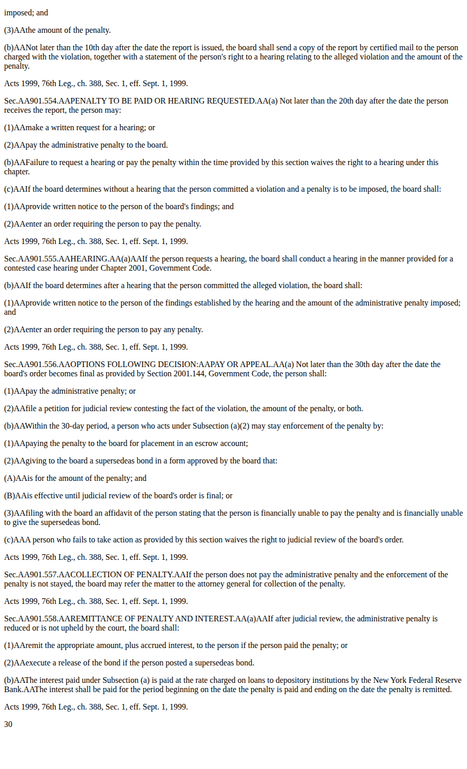imposed; and
(3)AAthe amount of the penalty.
(b)AANot later than the 10th day after the date the report is issued, the board shall send a copy of the report by certified mail to the person charged with the violation, together with a statement of the person's right to a hearing relating to the alleged violation and the amount of the penalty.
Acts 1999, 76th Leg., ch. 388, Sec. 1, eff. Sept. 1, 1999.
Sec.AA901.554.AAPENALTY TO BE PAID OR HEARING REQUESTED.AA(a) Not later than the 20th day after the date the person receives the report, the person may:
(1)AAmake a written request for a hearing; or
(2)AApay the administrative penalty to the board.
(b)AAFailure to request a hearing or pay the penalty within the time provided by this section waives the right to a hearing under this chapter.
(c)AAIf the board determines without a hearing that the person committed a violation and a penalty is to be imposed, the board shall:
(1)AAprovide written notice to the person of the board's findings; and
(2)AAenter an order requiring the person to pay the penalty.
Acts 1999, 76th Leg., ch. 388, Sec. 1, eff. Sept. 1, 1999.
Sec.AA901.555.AAHEARING.AA(a)AAIf the person requests a hearing, the board shall conduct a hearing in the manner provided for a contested case hearing under Chapter 2001, Government Code.
(b)AAIf the board determines after a hearing that the person committed the alleged violation, the board shall:
(1)AAprovide written notice to the person of the findings established by the hearing and the amount of the administrative penalty imposed; and
(2)AAenter an order requiring the person to pay any penalty.
Acts 1999, 76th Leg., ch. 388, Sec. 1, eff. Sept. 1, 1999.
Sec.AA901.556.AAOPTIONS FOLLOWING DECISION:AAPAY OR APPEAL.AA(a) Not later than the 30th day after the date the board's order becomes final as provided by Section 2001.144, Government Code, the person shall:
(1)AApay the administrative penalty; or
(2)AAfile a petition for judicial review contesting the fact of the violation, the amount of the penalty, or both.
(b)AAWithin the 30-day period, a person who acts under Subsection (a)(2) may stay enforcement of the penalty by:
(1)AApaying the penalty to the board for placement in an escrow account;
(2)AAgiving to the board a supersedeas bond in a form approved by the board that:
(A)AAis for the amount of the penalty; and
(B)AAis effective until judicial review of the board's order is final; or
(3)AAfiling with the board an affidavit of the person stating that the person is financially unable to pay the penalty and is financially unable to give the supersedeas bond.
(c)AAA person who fails to take action as provided by this section waives the right to judicial review of the board's order.
Acts 1999, 76th Leg., ch. 388, Sec. 1, eff. Sept. 1, 1999.
Sec.AA901.557.AACOLLECTION OF PENALTY.AAIf the person does not pay the administrative penalty and the enforcement of the penalty is not stayed, the board may refer the matter to the attorney general for collection of the penalty.
Acts 1999, 76th Leg., ch. 388, Sec. 1, eff. Sept. 1, 1999.
Sec.AA901.558.AAREMITTANCE OF PENALTY AND INTEREST.AA(a)AAIf after judicial review, the administrative penalty is reduced or is not upheld by the court, the board shall:
(1)AAremit the appropriate amount, plus accrued interest, to the person if the person paid the penalty; or
(2)AAexecute a release of the bond if the person posted a supersedeas bond.
(b)AAThe interest paid under Subsection (a) is paid at the rate charged on loans to depository institutions by the New York Federal Reserve Bank.AAThe interest shall be paid for the period beginning on the date the penalty is paid and ending on the date the penalty is remitted.
Acts 1999, 76th Leg., ch. 388, Sec. 1, eff. Sept. 1, 1999.
30